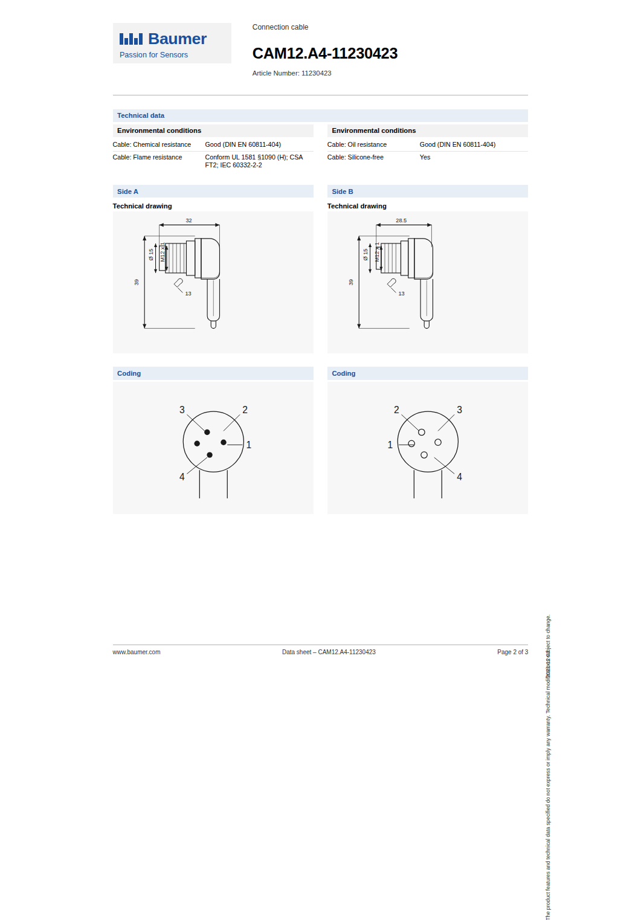Baumer
Passion for Sensors
Connection cable
CAM12.A4-11230423
Article Number: 11230423
Technical data
Environmental conditions
| Cable: Chemical resistance | Good (DIN EN 60811-404) |
| Cable: Flame resistance | Conform UL 1581 §1090 (H); CSA FT2; IEC 60332-2-2 |
Environmental conditions
| Cable: Oil resistance | Good (DIN EN 60811-404) |
| Cable: Silicone-free | Yes |
Side A
Technical drawing
32 39 Ø 15 M12 x 1 13
Side B
Technical drawing
28.5 39 Ø 15 M12 x 1 13
Coding
3 2 1 4
Coding
2 3 1 4
The product features and technical data specified do not express or imply any warranty. Technical modifications subject to change.
2021-12-03
www.baumer.com Data sheet – CAM12.A4-11230423 Page 2 of 3